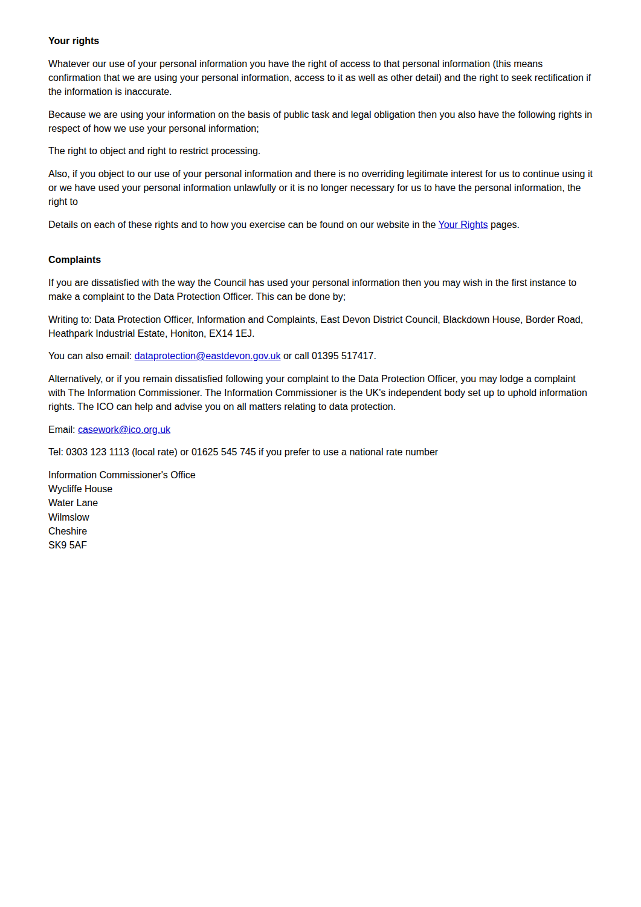Your rights
Whatever our use of your personal information you have the right of access to that personal information (this means confirmation that we are using your personal information, access to it as well as other detail) and the right to seek rectification if the information is inaccurate.
Because we are using your information on the basis of public task and legal obligation then you also have the following rights in respect of how we use your personal information;
The right to object and right to restrict processing.
Also, if you object to our use of your personal information and there is no overriding legitimate interest for us to continue using it or we have used your personal information unlawfully or it is no longer necessary for us to have the personal information, the right to
Details on each of these rights and to how you exercise can be found on our website in the Your Rights pages.
Complaints
If you are dissatisfied with the way the Council has used your personal information then you may wish in the first instance to make a complaint to the Data Protection Officer. This can be done by;
Writing to: Data Protection Officer, Information and Complaints, East Devon District Council, Blackdown House, Border Road, Heathpark Industrial Estate, Honiton, EX14 1EJ.
You can also email: dataprotection@eastdevon.gov.uk or call 01395 517417.
Alternatively, or if you remain dissatisfied following your complaint to the Data Protection Officer, you may lodge a complaint with The Information Commissioner. The Information Commissioner is the UK's independent body set up to uphold information rights. The ICO can help and advise you on all matters relating to data protection.
Email: casework@ico.org.uk
Tel: 0303 123 1113 (local rate) or 01625 545 745 if you prefer to use a national rate number
Information Commissioner's Office
Wycliffe House
Water Lane
Wilmslow
Cheshire
SK9 5AF